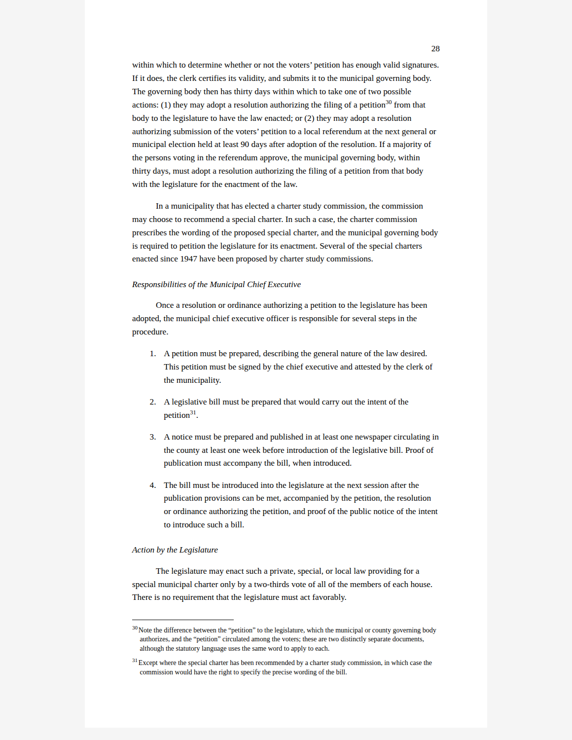28
within which to determine whether or not the voters’ petition has enough valid signatures. If it does, the clerk certifies its validity, and submits it to the municipal governing body. The governing body then has thirty days within which to take one of two possible actions: (1) they may adopt a resolution authorizing the filing of a petition30 from that body to the legislature to have the law enacted; or (2) they may adopt a resolution authorizing submission of the voters’ petition to a local referendum at the next general or municipal election held at least 90 days after adoption of the resolution. If a majority of the persons voting in the referendum approve, the municipal governing body, within thirty days, must adopt a resolution authorizing the filing of a petition from that body with the legislature for the enactment of the law.
In a municipality that has elected a charter study commission, the commission may choose to recommend a special charter. In such a case, the charter commission prescribes the wording of the proposed special charter, and the municipal governing body is required to petition the legislature for its enactment. Several of the special charters enacted since 1947 have been proposed by charter study commissions.
Responsibilities of the Municipal Chief Executive
Once a resolution or ordinance authorizing a petition to the legislature has been adopted, the municipal chief executive officer is responsible for several steps in the procedure.
A petition must be prepared, describing the general nature of the law desired. This petition must be signed by the chief executive and attested by the clerk of the municipality.
A legislative bill must be prepared that would carry out the intent of the petition31.
A notice must be prepared and published in at least one newspaper circulating in the county at least one week before introduction of the legislative bill. Proof of publication must accompany the bill, when introduced.
The bill must be introduced into the legislature at the next session after the publication provisions can be met, accompanied by the petition, the resolution or ordinance authorizing the petition, and proof of the public notice of the intent to introduce such a bill.
Action by the Legislature
The legislature may enact such a private, special, or local law providing for a special municipal charter only by a two-thirds vote of all of the members of each house. There is no requirement that the legislature must act favorably.
30 Note the difference between the “petition” to the legislature, which the municipal or county governing body authorizes, and the “petition” circulated among the voters; these are two distinctly separate documents, although the statutory language uses the same word to apply to each.
31 Except where the special charter has been recommended by a charter study commission, in which case the commission would have the right to specify the precise wording of the bill.